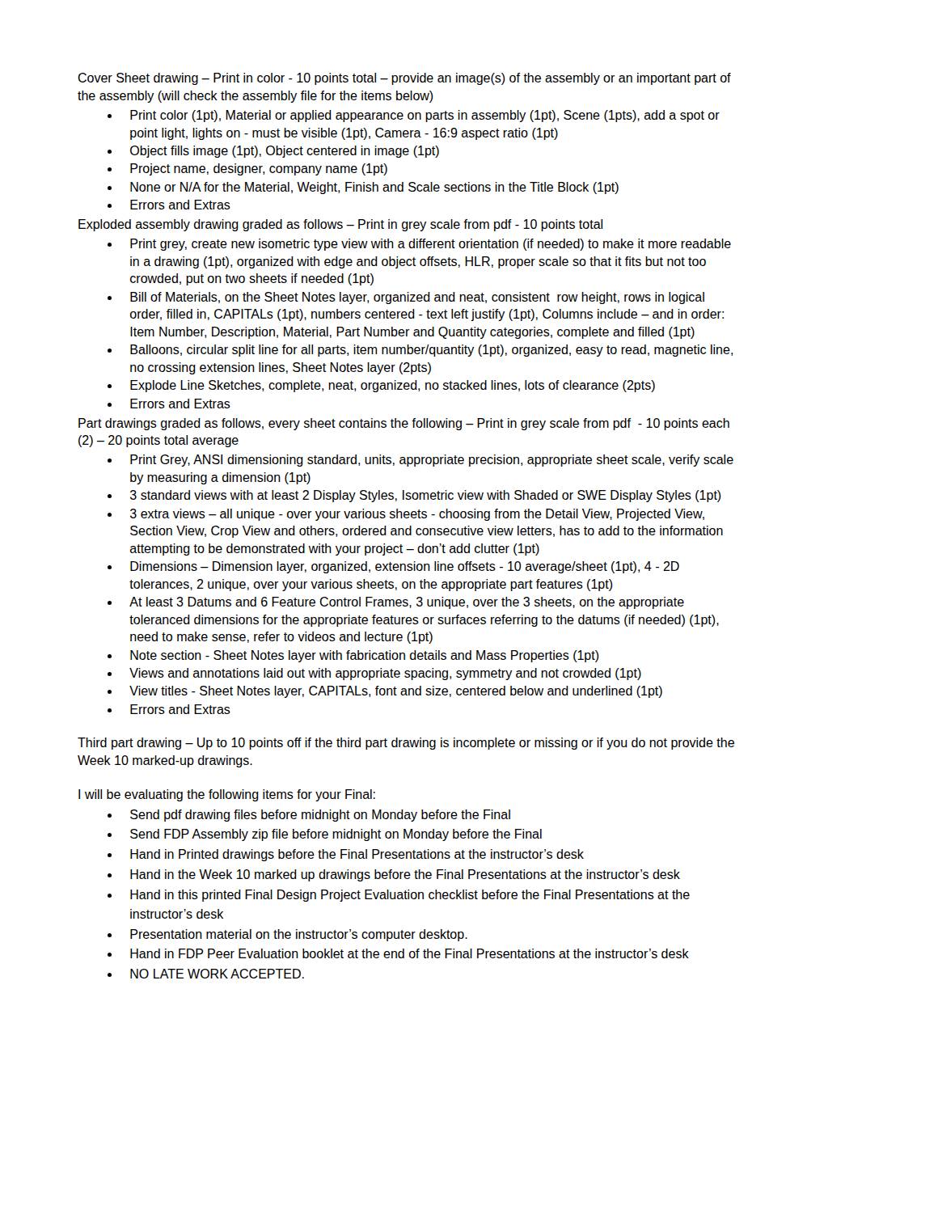Cover Sheet drawing – Print in color - 10 points total – provide an image(s) of the assembly or an important part of the assembly (will check the assembly file for the items below)
Print color (1pt), Material or applied appearance on parts in assembly (1pt), Scene (1pts), add a spot or point light, lights on - must be visible (1pt), Camera - 16:9 aspect ratio (1pt)
Object fills image (1pt), Object centered in image (1pt)
Project name, designer, company name (1pt)
None or N/A for the Material, Weight, Finish and Scale sections in the Title Block (1pt)
Errors and Extras
Exploded assembly drawing graded as follows – Print in grey scale from pdf - 10 points total
Print grey, create new isometric type view with a different orientation (if needed) to make it more readable in a drawing (1pt), organized with edge and object offsets, HLR, proper scale so that it fits but not too crowded, put on two sheets if needed (1pt)
Bill of Materials, on the Sheet Notes layer, organized and neat, consistent row height, rows in logical order, filled in, CAPITALs (1pt), numbers centered - text left justify (1pt), Columns include – and in order: Item Number, Description, Material, Part Number and Quantity categories, complete and filled (1pt)
Balloons, circular split line for all parts, item number/quantity (1pt), organized, easy to read, magnetic line, no crossing extension lines, Sheet Notes layer (2pts)
Explode Line Sketches, complete, neat, organized, no stacked lines, lots of clearance (2pts)
Errors and Extras
Part drawings graded as follows, every sheet contains the following – Print in grey scale from pdf - 10 points each (2) – 20 points total average
Print Grey, ANSI dimensioning standard, units, appropriate precision, appropriate sheet scale, verify scale by measuring a dimension (1pt)
3 standard views with at least 2 Display Styles, Isometric view with Shaded or SWE Display Styles (1pt)
3 extra views – all unique - over your various sheets - choosing from the Detail View, Projected View, Section View, Crop View and others, ordered and consecutive view letters, has to add to the information attempting to be demonstrated with your project – don’t add clutter (1pt)
Dimensions – Dimension layer, organized, extension line offsets - 10 average/sheet (1pt), 4 - 2D tolerances, 2 unique, over your various sheets, on the appropriate part features (1pt)
At least 3 Datums and 6 Feature Control Frames, 3 unique, over the 3 sheets, on the appropriate toleranced dimensions for the appropriate features or surfaces referring to the datums (if needed) (1pt), need to make sense, refer to videos and lecture (1pt)
Note section - Sheet Notes layer with fabrication details and Mass Properties (1pt)
Views and annotations laid out with appropriate spacing, symmetry and not crowded (1pt)
View titles - Sheet Notes layer, CAPITALs, font and size, centered below and underlined (1pt)
Errors and Extras
Third part drawing – Up to 10 points off if the third part drawing is incomplete or missing or if you do not provide the Week 10 marked-up drawings.
I will be evaluating the following items for your Final:
Send pdf drawing files before midnight on Monday before the Final
Send FDP Assembly zip file before midnight on Monday before the Final
Hand in Printed drawings before the Final Presentations at the instructor’s desk
Hand in the Week 10 marked up drawings before the Final Presentations at the instructor’s desk
Hand in this printed Final Design Project Evaluation checklist before the Final Presentations at the instructor’s desk
Presentation material on the instructor’s computer desktop.
Hand in FDP Peer Evaluation booklet at the end of the Final Presentations at the instructor’s desk
NO LATE WORK ACCEPTED.